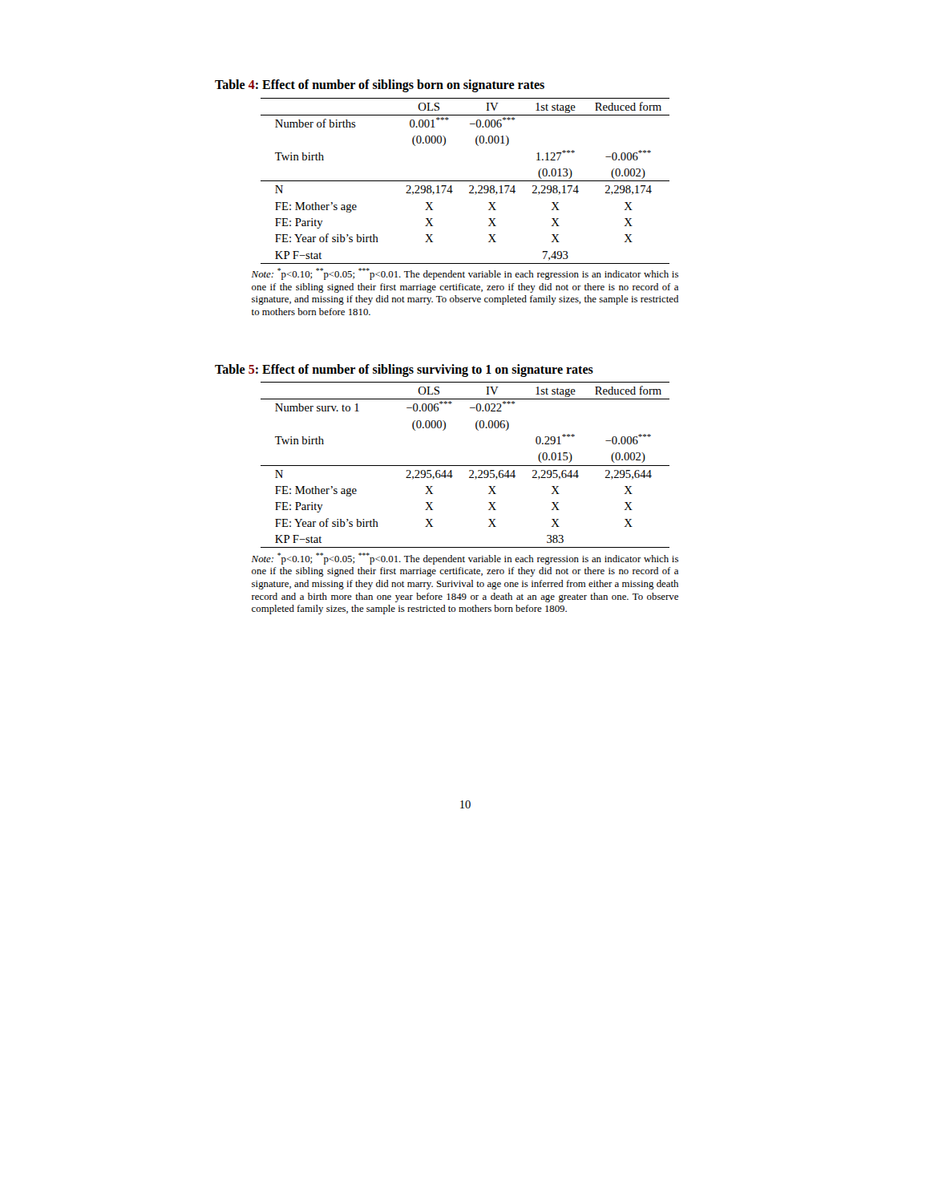Table 4: Effect of number of siblings born on signature rates
| | OLS | IV | 1st stage | Reduced form |
| --- | --- | --- | --- | --- |
| Number of births | 0.001 *** | −0.006 *** | | |
| | (0.000) | (0.001) | | |
| Twin birth | | | 1.127 *** | −0.006 *** |
| | | | (0.013) | (0.002) |
| N | 2,298,174 | 2,298,174 | 2,298,174 | 2,298,174 |
| FE: Mother’s age | X | X | X | X |
| FE: Parity | X | X | X | X |
| FE: Year of sib’s birth | X | X | X | X |
| KP F−stat | | | 7,493 | |
Note: *p<0.10; **p<0.05; ***p<0.01. The dependent variable in each regression is an indicator which is one if the sibling signed their first marriage certificate, zero if they did not or there is no record of a signature, and missing if they did not marry. To observe completed family sizes, the sample is restricted to mothers born before 1810.
Table 5: Effect of number of siblings surviving to 1 on signature rates
| | OLS | IV | 1st stage | Reduced form |
| --- | --- | --- | --- | --- |
| Number surv. to 1 | −0.006 *** | −0.022 *** | | |
| | (0.000) | (0.006) | | |
| Twin birth | | | 0.291 *** | −0.006 *** |
| | | | (0.015) | (0.002) |
| N | 2,295,644 | 2,295,644 | 2,295,644 | 2,295,644 |
| FE: Mother’s age | X | X | X | X |
| FE: Parity | X | X | X | X |
| FE: Year of sib’s birth | X | X | X | X |
| KP F−stat | | | 383 | |
Note: *p<0.10; **p<0.05; ***p<0.01. The dependent variable in each regression is an indicator which is one if the sibling signed their first marriage certificate, zero if they did not or there is no record of a signature, and missing if they did not marry. Surivival to age one is inferred from either a missing death record and a birth more than one year before 1849 or a death at an age greater than one. To observe completed family sizes, the sample is restricted to mothers born before 1809.
10